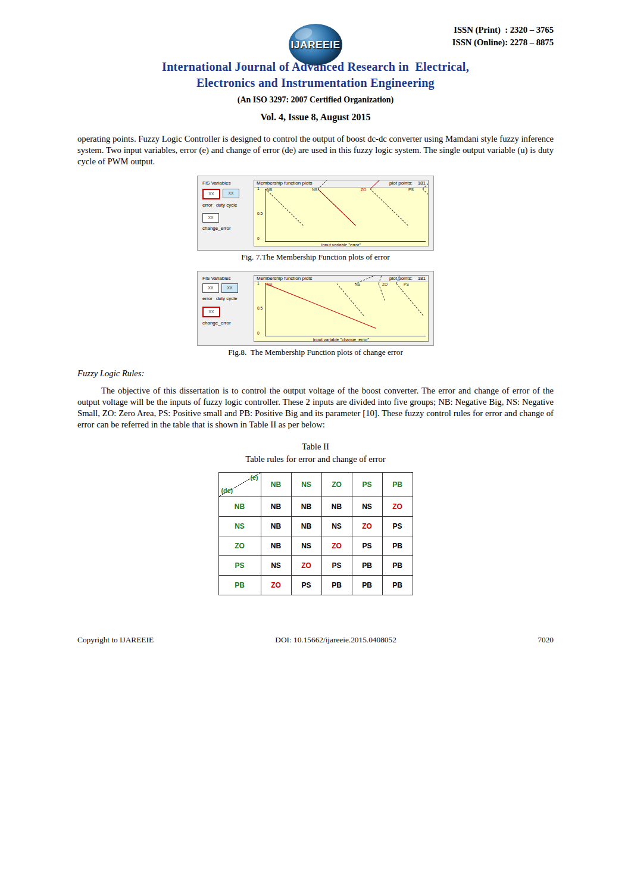IJAREEIE
ISSN (Print) : 2320 – 3765
ISSN (Online): 2278 – 8875
International Journal of Advanced Research in Electrical,
Electronics and Instrumentation Engineering
(An ISO 3297: 2007 Certified Organization)
Vol. 4, Issue 8, August 2015
operating points. Fuzzy Logic Controller is designed to control the output of boost dc-dc converter using Mamdani style fuzzy inference system. Two input variables, error (e) and change of error (de) are used in this fuzzy logic system. The single output variable (u) is duty cycle of PWM output.
FIS Variables
XX
XX
error duty cycle
XX
change_error
Membership function plots plot points: 181
1 0.5 0 NB NS ZO PS PB
input variable "error"
Fig. 7.The Membership Function plots of error
FIS Variables
XX
XX
error duty cycle
XX
change_error
Membership function plots plot points: 181
1 0.5 0 NB NS ZO PS PB
input variable "change_error"
Fig.8. The Membership Function plots of change error
Fuzzy Logic Rules:
The objective of this dissertation is to control the output voltage of the boost converter. The error and change of error of the output voltage will be the inputs of fuzzy logic controller. These 2 inputs are divided into five groups; NB: Negative Big, NS: Negative Small, ZO: Zero Area, PS: Positive small and PB: Positive Big and its parameter [10]. These fuzzy control rules for error and change of error can be referred in the table that is shown in Table II as per below:
Table II
Table rules for error and change of error
| (e) (de) | NB | NS | ZO | PS | PB |
| NB | NB | NB | NB | NS | ZO |
| NS | NB | NB | NS | ZO | PS |
| ZO | NB | NS | ZO | PS | PB |
| PS | NS | ZO | PS | PB | PB |
| PB | ZO | PS | PB | PB | PB |
Copyright to IJAREEIE DOI: 10.15662/ijareeie.2015.0408052 7020